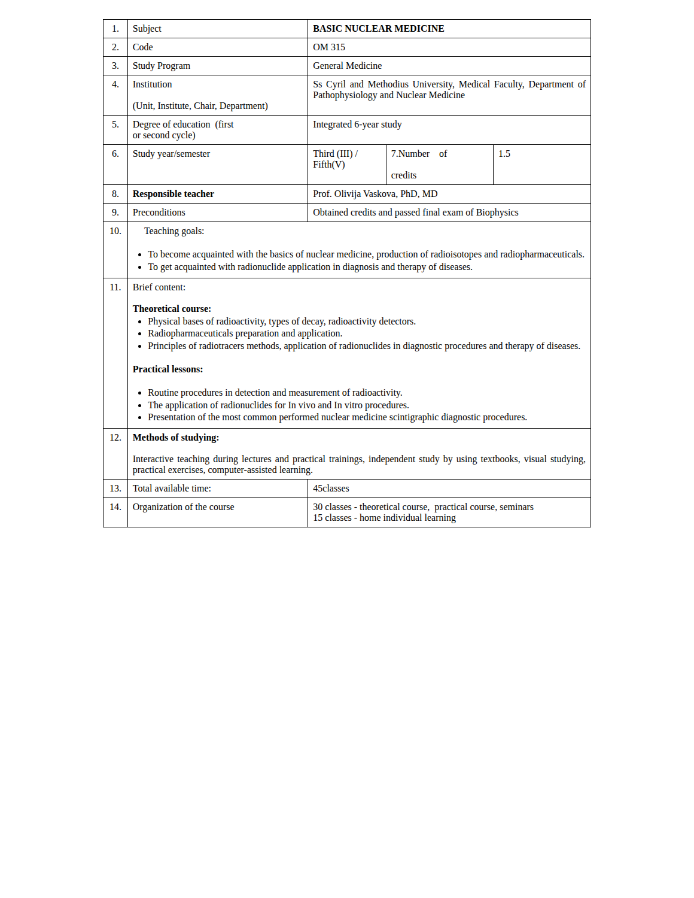| 1. | Subject | BASIC NUCLEAR MEDICINE |
| 2. | Code | OM 315 |
| 3. | Study Program | General Medicine |
| 4. | Institution (Unit, Institute, Chair, Department) | Ss Cyril and Methodius University, Medical Faculty, Department of Pathophysiology and Nuclear Medicine |
| 5. | Degree of education (first or second cycle) | Integrated 6-year study |
| 6. | Study year/semester | Third (III) / Fifth(V) | 7.Number of credits | 1.5 |
| 8. | Responsible teacher | Prof. Olivija Vaskova, PhD, MD |
| 9. | Preconditions | Obtained credits and passed final exam of Biophysics |
| 10. | Teaching goals: To become acquainted with the basics of nuclear medicine, production of radioisotopes and radiopharmaceuticals. To get acquainted with radionuclide application in diagnosis and therapy of diseases. |
| 11. | Brief content: Theoretical course: Physical bases of radioactivity, types of decay, radioactivity detectors. Radiopharmaceuticals preparation and application. Principles of radiotracers methods, application of radionuclides in diagnostic procedures and therapy of diseases. Practical lessons: Routine procedures in detection and measurement of radioactivity. The application of radionuclides for In vivo and In vitro procedures. Presentation of the most common performed nuclear medicine scintigraphic diagnostic procedures. |
| 12. | Methods of studying: Interactive teaching during lectures and practical trainings, independent study by using textbooks, visual studying, practical exercises, computer-assisted learning. |
| 13. | Total available time: | 45classes |
| 14. | Organization of the course | 30 classes - theoretical course, practical course, seminars 15 classes - home individual learning |